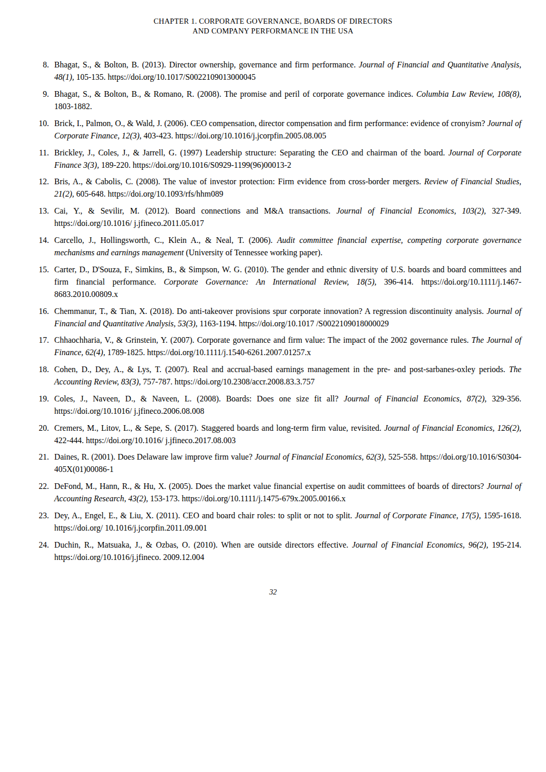CHAPTER 1. CORPORATE GOVERNANCE, BOARDS OF DIRECTORS
AND COMPANY PERFORMANCE IN THE USA
Bhagat, S., & Bolton, B. (2013). Director ownership, governance and firm performance. Journal of Financial and Quantitative Analysis, 48(1), 105-135. https://doi.org/10.1017/S0022109013000045
Bhagat, S., & Bolton, B., & Romano, R. (2008). The promise and peril of corporate governance indices. Columbia Law Review, 108(8), 1803-1882.
Brick, I., Palmon, O., & Wald, J. (2006). CEO compensation, director compensation and firm performance: evidence of cronyism? Journal of Corporate Finance, 12(3), 403-423. https://doi.org/10.1016/j.jcorpfin.2005.08.005
Brickley, J., Coles, J., & Jarrell, G. (1997) Leadership structure: Separating the CEO and chairman of the board. Journal of Corporate Finance 3(3), 189-220. https://doi.org/10.1016/S0929-1199(96)00013-2
Bris, A., & Cabolis, C. (2008). The value of investor protection: Firm evidence from cross-border mergers. Review of Financial Studies, 21(2), 605-648. https://doi.org/10.1093/rfs/hhm089
Cai, Y., & Sevilir, M. (2012). Board connections and M&A transactions. Journal of Financial Economics, 103(2), 327-349. https://doi.org/10.1016/ j.jfineco.2011.05.017
Carcello, J., Hollingsworth, C., Klein A., & Neal, T. (2006). Audit committee financial expertise, competing corporate governance mechanisms and earnings management (University of Tennessee working paper).
Carter, D., D'Souza, F., Simkins, B., & Simpson, W. G. (2010). The gender and ethnic diversity of U.S. boards and board committees and firm financial performance. Corporate Governance: An International Review, 18(5), 396-414. https://doi.org/10.1111/j.1467-8683.2010.00809.x
Chemmanur, T., & Tian, X. (2018). Do anti-takeover provisions spur corporate innovation? A regression discontinuity analysis. Journal of Financial and Quantitative Analysis, 53(3), 1163-1194. https://doi.org/10.1017 /S0022109018000029
Chhaochharia, V., & Grinstein, Y. (2007). Corporate governance and firm value: The impact of the 2002 governance rules. The Journal of Finance, 62(4), 1789-1825. https://doi.org/10.1111/j.1540-6261.2007.01257.x
Cohen, D., Dey, A., & Lys, T. (2007). Real and accrual-based earnings management in the pre- and post-sarbanes-oxley periods. The Accounting Review, 83(3), 757-787. https://doi.org/10.2308/accr.2008.83.3.757
Coles, J., Naveen, D., & Naveen, L. (2008). Boards: Does one size fit all? Journal of Financial Economics, 87(2), 329-356. https://doi.org/10.1016/ j.jfineco.2006.08.008
Cremers, M., Litov, L., & Sepe, S. (2017). Staggered boards and long-term firm value, revisited. Journal of Financial Economics, 126(2), 422-444. https://doi.org/10.1016/ j.jfineco.2017.08.003
Daines, R. (2001). Does Delaware law improve firm value? Journal of Financial Economics, 62(3), 525-558. https://doi.org/10.1016/S0304-405X(01)00086-1
DeFond, M., Hann, R., & Hu, X. (2005). Does the market value financial expertise on audit committees of boards of directors? Journal of Accounting Research, 43(2), 153-173. https://doi.org/10.1111/j.1475-679x.2005.00166.x
Dey, A., Engel, E., & Liu, X. (2011). CEO and board chair roles: to split or not to split. Journal of Corporate Finance, 17(5), 1595-1618. https://doi.org/ 10.1016/j.jcorpfin.2011.09.001
Duchin, R., Matsuaka, J., & Ozbas, O. (2010). When are outside directors effective. Journal of Financial Economics, 96(2), 195-214. https://doi.org/10.1016/j.jfineco. 2009.12.004
32